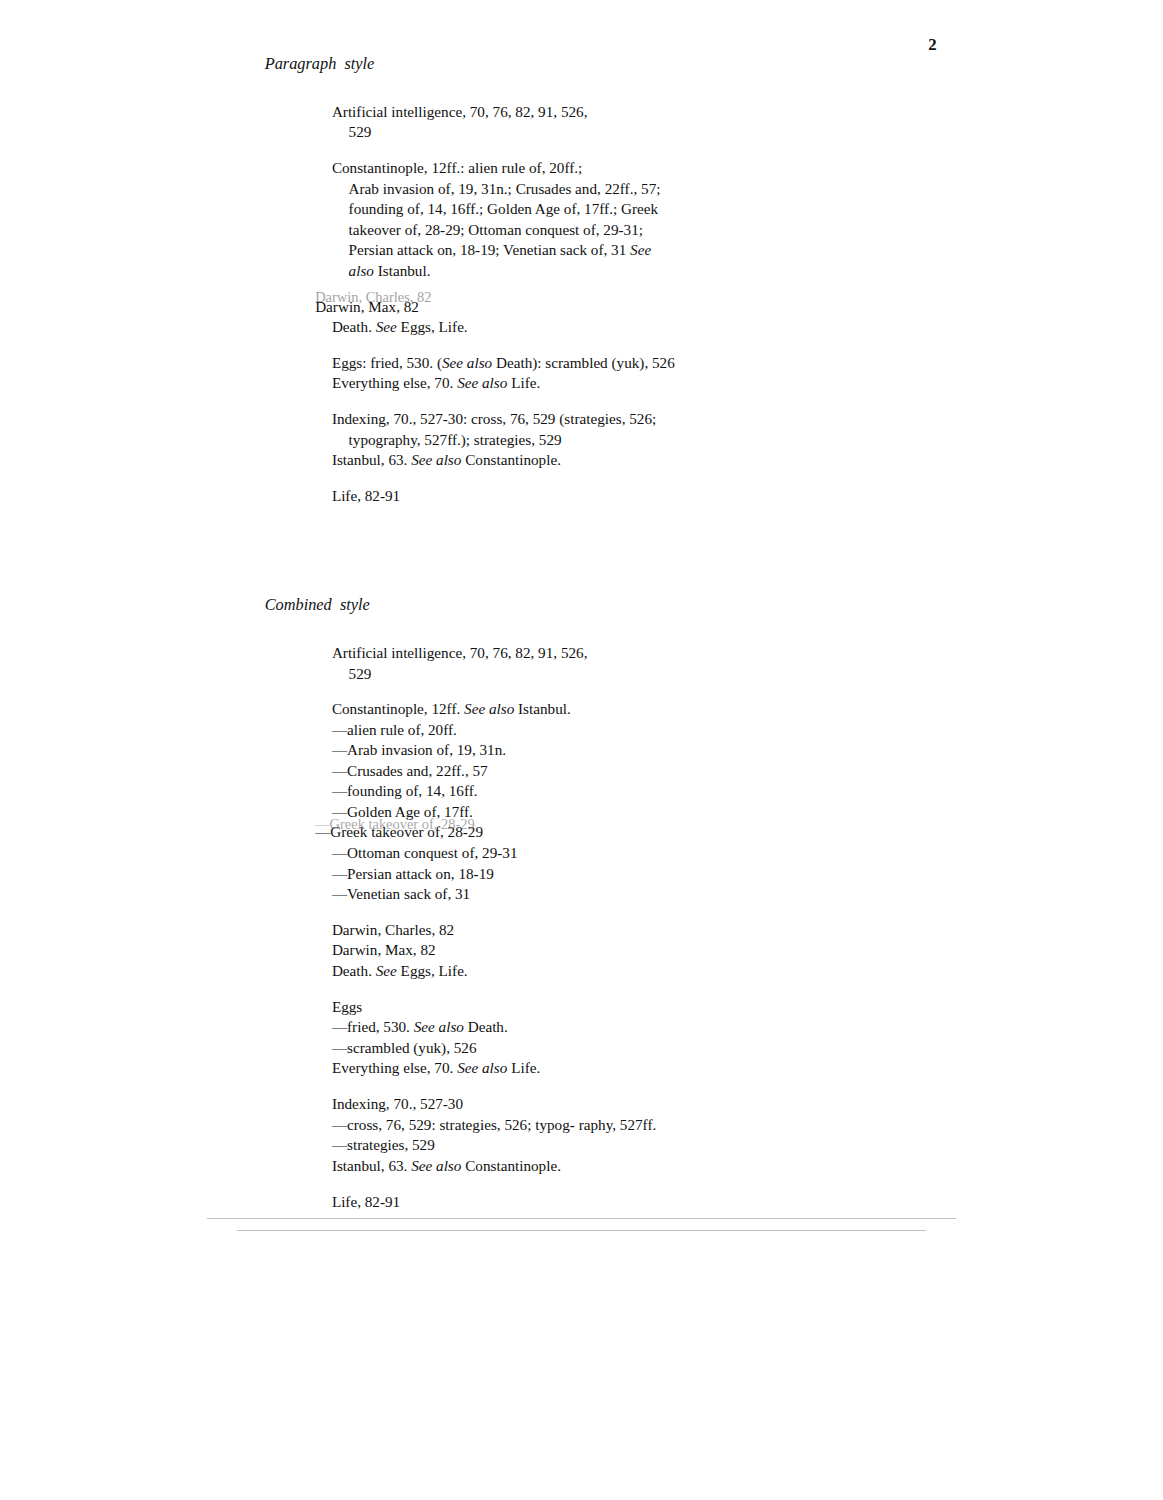2
Paragraph style
Artificial intelligence, 70, 76, 82, 91, 526, 529
Constantinople, 12ff.: alien rule of, 20ff.; Arab invasion of, 19, 31n.; Crusades and, 22ff., 57; founding of, 14, 16ff.; Golden Age of, 17ff.; Greek takeover of, 28-29; Ottoman conquest of, 29-31; Persian attack on, 18-19; Venetian sack of, 31 See also Istanbul.
Darwin, Charles, 82 Darwin, Max, 82
Death. See Eggs, Life.
Eggs: fried, 530. (See also Death): scrambled (yuk), 526
Everything else, 70. See also Life.
Indexing, 70., 527-30: cross, 76, 529 (strategies, 526; typography, 527ff.); strategies, 529
Istanbul, 63. See also Constantinople.
Life, 82-91
Combined style
Artificial intelligence, 70, 76, 82, 91, 526, 529
Constantinople, 12ff. See also Istanbul.
—alien rule of, 20ff.
—Arab invasion of, 19, 31n.
—Crusades and, 22ff., 57
—founding of, 14, 16ff.
—Golden Age of, 17ff.
—Greek takeover of, 28-29 —Greek takeover of, 28-29
—Ottoman conquest of, 29-31
—Persian attack on, 18-19
—Venetian sack of, 31
Darwin, Charles, 82
Darwin, Max, 82
Death. See Eggs, Life.
Eggs
—fried, 530. See also Death.
—scrambled (yuk), 526
Everything else, 70. See also Life.
Indexing, 70., 527-30
—cross, 76, 529: strategies, 526; typog- raphy, 527ff.
—strategies, 529
Istanbul, 63. See also Constantinople.
Life, 82-91